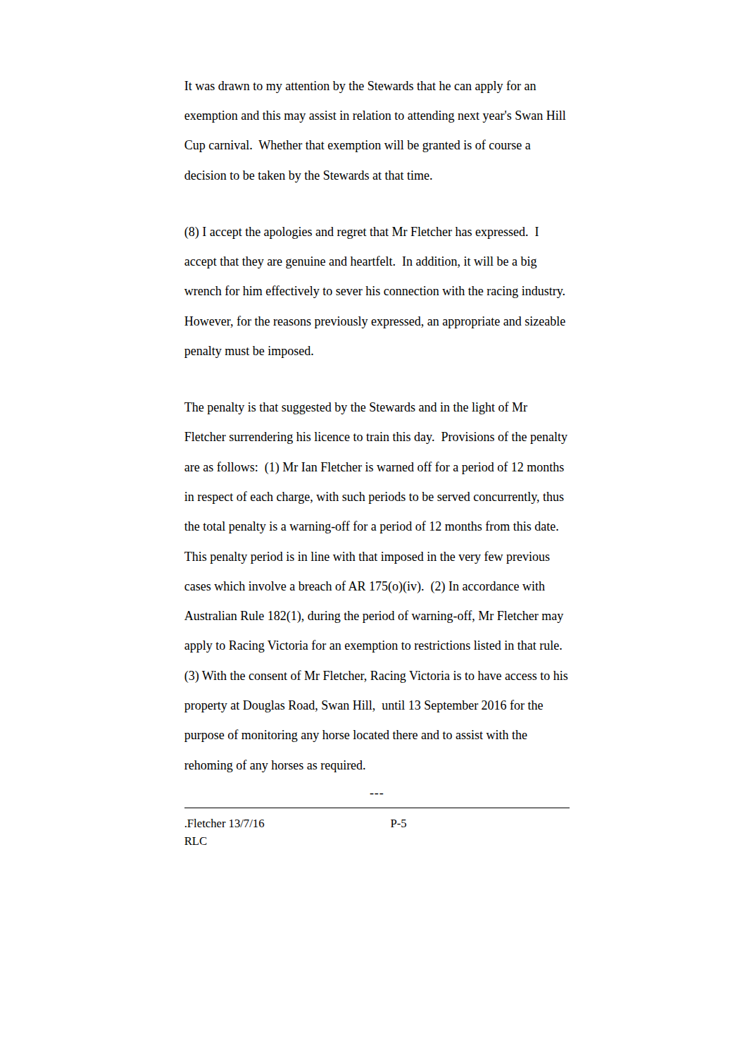It was drawn to my attention by the Stewards that he can apply for an exemption and this may assist in relation to attending next year's Swan Hill Cup carnival. Whether that exemption will be granted is of course a decision to be taken by the Stewards at that time.
(8) I accept the apologies and regret that Mr Fletcher has expressed. I accept that they are genuine and heartfelt. In addition, it will be a big wrench for him effectively to sever his connection with the racing industry. However, for the reasons previously expressed, an appropriate and sizeable penalty must be imposed.
The penalty is that suggested by the Stewards and in the light of Mr Fletcher surrendering his licence to train this day. Provisions of the penalty are as follows: (1) Mr Ian Fletcher is warned off for a period of 12 months in respect of each charge, with such periods to be served concurrently, thus the total penalty is a warning-off for a period of 12 months from this date. This penalty period is in line with that imposed in the very few previous cases which involve a breach of AR 175(o)(iv). (2) In accordance with Australian Rule 182(1), during the period of warning-off, Mr Fletcher may apply to Racing Victoria for an exemption to restrictions listed in that rule. (3) With the consent of Mr Fletcher, Racing Victoria is to have access to his property at Douglas Road, Swan Hill, until 13 September 2016 for the purpose of monitoring any horse located there and to assist with the rehoming of any horses as required.
---
.Fletcher 13/7/16 P-5 RLC